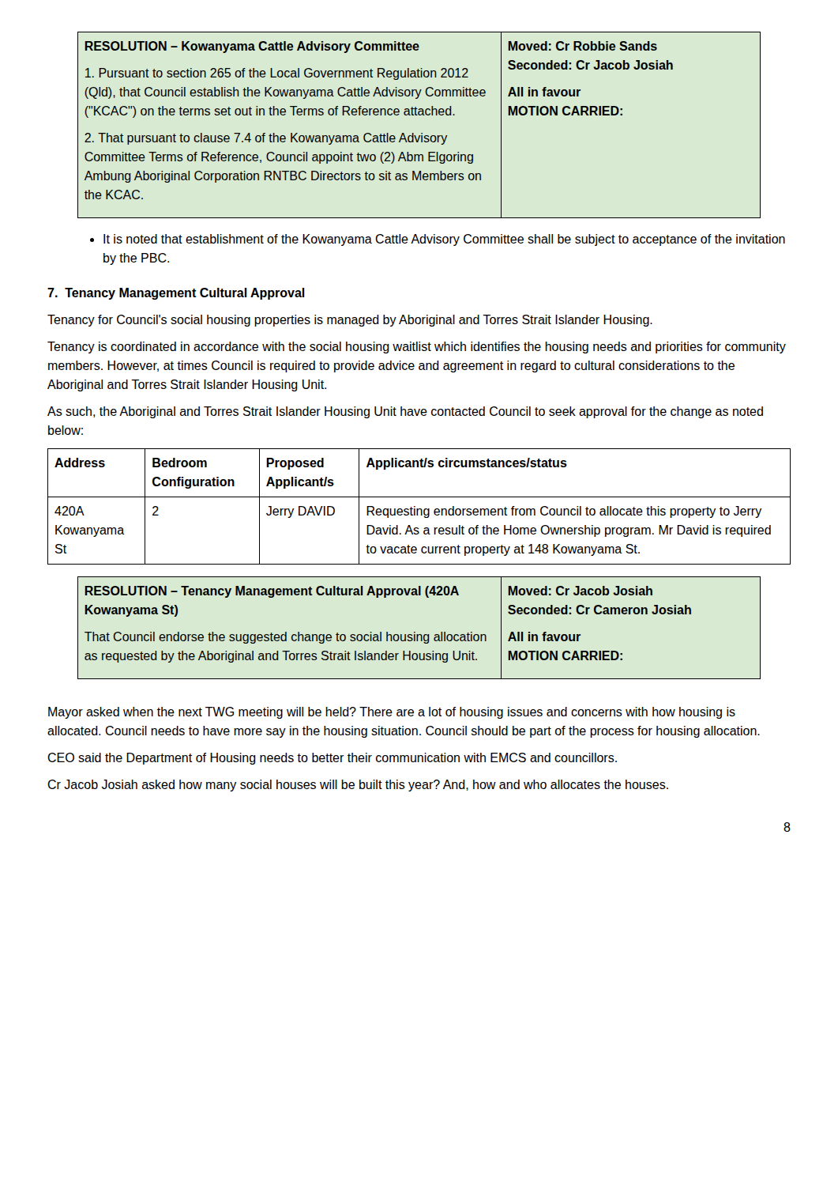| RESOLUTION – Kowanyama Cattle Advisory Committee 1. Pursuant to section 265 of the Local Government Regulation 2012 (Qld), that Council establish the Kowanyama Cattle Advisory Committee ("KCAC") on the terms set out in the Terms of Reference attached. 2. That pursuant to clause 7.4 of the Kowanyama Cattle Advisory Committee Terms of Reference, Council appoint two (2) Abm Elgoring Ambung Aboriginal Corporation RNTBC Directors to sit as Members on the KCAC. | Moved: Cr Robbie Sands Seconded: Cr Jacob Josiah All in favour MOTION CARRIED: |
It is noted that establishment of the Kowanyama Cattle Advisory Committee shall be subject to acceptance of the invitation by the PBC.
7. Tenancy Management Cultural Approval
Tenancy for Council's social housing properties is managed by Aboriginal and Torres Strait Islander Housing.
Tenancy is coordinated in accordance with the social housing waitlist which identifies the housing needs and priorities for community members. However, at times Council is required to provide advice and agreement in regard to cultural considerations to the Aboriginal and Torres Strait Islander Housing Unit.
As such, the Aboriginal and Torres Strait Islander Housing Unit have contacted Council to seek approval for the change as noted below:
| Address | Bedroom Configuration | Proposed Applicant/s | Applicant/s circumstances/status |
| --- | --- | --- | --- |
| 420A Kowanyama St | 2 | Jerry DAVID | Requesting endorsement from Council to allocate this property to Jerry David. As a result of the Home Ownership program. Mr David is required to vacate current property at 148 Kowanyama St. |
| RESOLUTION – Tenancy Management Cultural Approval (420A Kowanyama St) That Council endorse the suggested change to social housing allocation as requested by the Aboriginal and Torres Strait Islander Housing Unit. | Moved: Cr Jacob Josiah Seconded: Cr Cameron Josiah All in favour MOTION CARRIED: |
Mayor asked when the next TWG meeting will be held? There are a lot of housing issues and concerns with how housing is allocated. Council needs to have more say in the housing situation. Council should be part of the process for housing allocation.
CEO said the Department of Housing needs to better their communication with EMCS and councillors.
Cr Jacob Josiah asked how many social houses will be built this year? And, how and who allocates the houses.
8